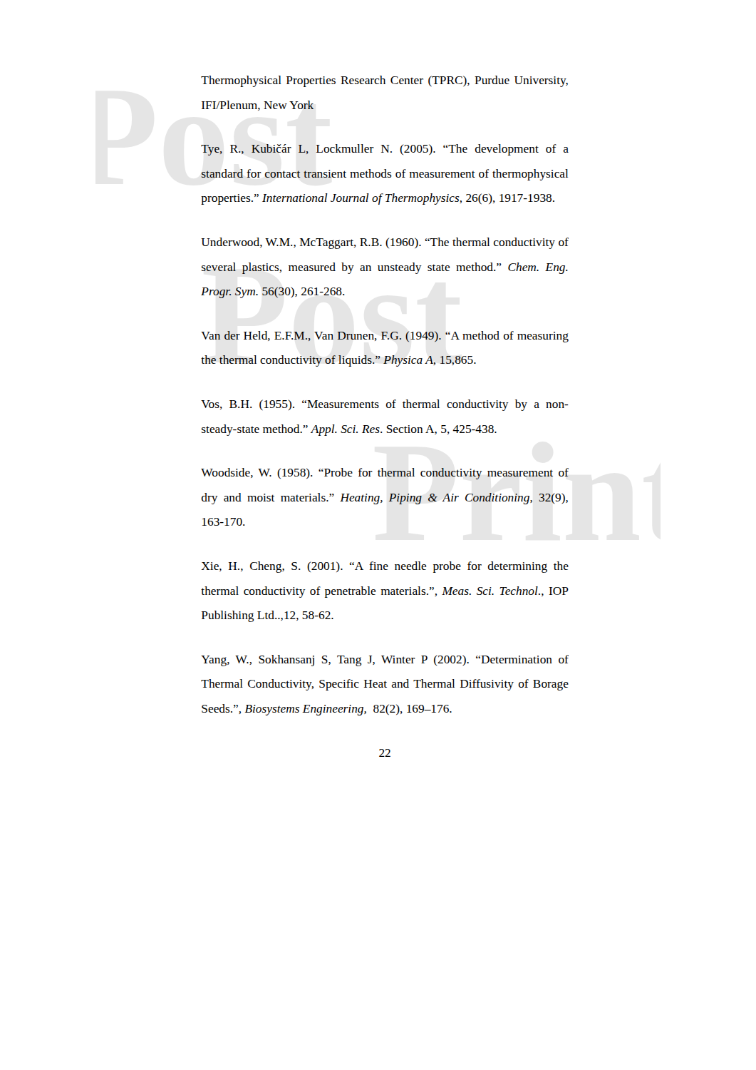Post Post Print
Thermophysical Properties Research Center (TPRC), Purdue University, IFI/Plenum, New York
Tye, R., Kubičár L, Lockmuller N. (2005). “The development of a standard for contact transient methods of measurement of thermophysical properties.” International Journal of Thermophysics, 26(6), 1917-1938.
Underwood, W.M., McTaggart, R.B. (1960). “The thermal conductivity of several plastics, measured by an unsteady state method.” Chem. Eng. Progr. Sym. 56(30), 261-268.
Van der Held, E.F.M., Van Drunen, F.G. (1949). “A method of measuring the thermal conductivity of liquids.” Physica A, 15,865.
Vos, B.H. (1955). “Measurements of thermal conductivity by a non-steady-state method.” Appl. Sci. Res. Section A, 5, 425-438.
Woodside, W. (1958). “Probe for thermal conductivity measurement of dry and moist materials.” Heating, Piping & Air Conditioning, 32(9), 163-170.
Xie, H., Cheng, S. (2001). “A fine needle probe for determining the thermal conductivity of penetrable materials.”, Meas. Sci. Technol., IOP Publishing Ltd..,12, 58-62.
Yang, W., Sokhansanj S, Tang J, Winter P (2002). “Determination of Thermal Conductivity, Specific Heat and Thermal Diffusivity of Borage Seeds.”, Biosystems Engineering, 82(2), 169–176.
22